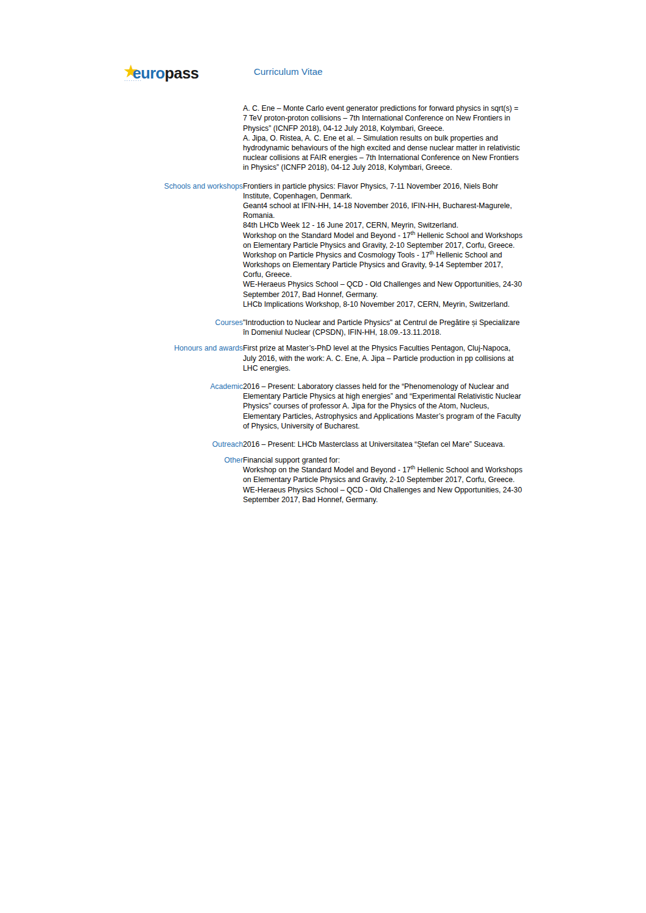★ euro pass ········
Curriculum Vitae
| | A. C. Ene – Monte Carlo event generator predictions for forward physics in sqrt(s) = 7 TeV proton-proton collisions – 7th International Conference on New Frontiers in Physics” (ICNFP 2018), 04-12 July 2018, Kolymbari, Greece. A. Jipa, O. Ristea, A. C. Ene et al. – Simulation results on bulk properties and hydrodynamic behaviours of the high excited and dense nuclear matter in relativistic nuclear collisions at FAIR energies – 7th International Conference on New Frontiers in Physics” (ICNFP 2018), 04-12 July 2018, Kolymbari, Greece. |
| Schools and workshops | Frontiers in particle physics: Flavor Physics, 7-11 November 2016, Niels Bohr Institute, Copenhagen, Denmark. Geant4 school at IFIN-HH, 14-18 November 2016, IFIN-HH, Bucharest-Magurele, Romania. 84th LHCb Week 12 - 16 June 2017, CERN, Meyrin, Switzerland. Workshop on the Standard Model and Beyond - 17 th Hellenic School and Workshops on Elementary Particle Physics and Gravity, 2-10 September 2017, Corfu, Greece. Workshop on Particle Physics and Cosmology Tools - 17 th Hellenic School and Workshops on Elementary Particle Physics and Gravity, 9-14 September 2017, Corfu, Greece. WE-Heraeus Physics School – QCD - Old Challenges and New Opportunities, 24-30 September 2017, Bad Honnef, Germany. LHCb Implications Workshop, 8-10 November 2017, CERN, Meyrin, Switzerland. |
| Courses | "Introduction to Nuclear and Particle Physics" at Centrul de Pregătire și Specializare în Domeniul Nuclear (CPSDN), IFIN-HH, 18.09.-13.11.2018. |
| Honours and awards | First prize at Master’s-PhD level at the Physics Faculties Pentagon, Cluj-Napoca, July 2016, with the work: A. C. Ene, A. Jipa – Particle production in pp collisions at LHC energies. |
| Academic | 2016 – Present: Laboratory classes held for the “Phenomenology of Nuclear and Elementary Particle Physics at high energies” and “Experimental Relativistic Nuclear Physics” courses of professor A. Jipa for the Physics of the Atom, Nucleus, Elementary Particles, Astrophysics and Applications Master’s program of the Faculty of Physics, University of Bucharest. |
| Outreach | 2016 – Present: LHCb Masterclass at Universitatea “Ștefan cel Mare” Suceava. |
| Other | Financial support granted for: Workshop on the Standard Model and Beyond - 17 th Hellenic School and Workshops on Elementary Particle Physics and Gravity, 2-10 September 2017, Corfu, Greece. WE-Heraeus Physics School – QCD - Old Challenges and New Opportunities, 24-30 September 2017, Bad Honnef, Germany. |